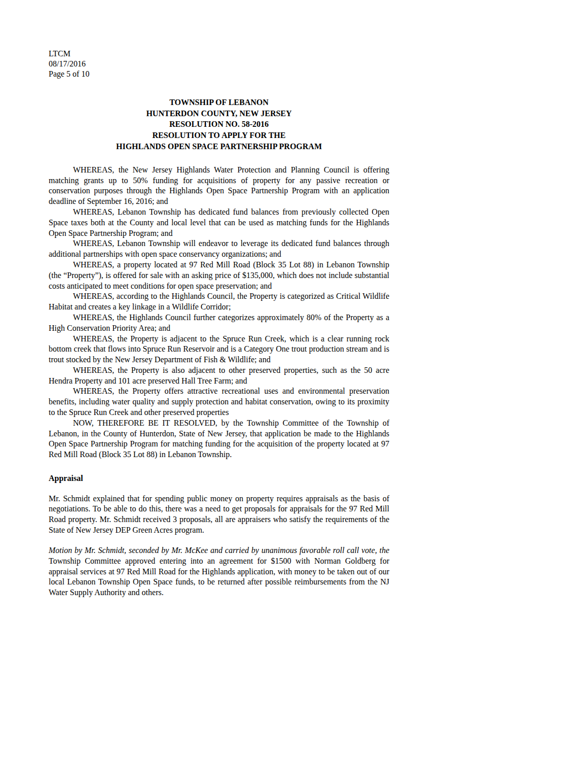LTCM
08/17/2016
Page 5 of 10
TOWNSHIP OF LEBANON
HUNTERDON COUNTY, NEW JERSEY
RESOLUTION NO. 58-2016
RESOLUTION TO APPLY FOR THE
HIGHLANDS OPEN SPACE PARTNERSHIP PROGRAM
WHEREAS, the New Jersey Highlands Water Protection and Planning Council is offering matching grants up to 50% funding for acquisitions of property for any passive recreation or conservation purposes through the Highlands Open Space Partnership Program with an application deadline of September 16, 2016; and
WHEREAS, Lebanon Township has dedicated fund balances from previously collected Open Space taxes both at the County and local level that can be used as matching funds for the Highlands Open Space Partnership Program; and
WHEREAS, Lebanon Township will endeavor to leverage its dedicated fund balances through additional partnerships with open space conservancy organizations; and
WHEREAS, a property located at 97 Red Mill Road (Block 35 Lot 88) in Lebanon Township (the “Property”), is offered for sale with an asking price of $135,000, which does not include substantial costs anticipated to meet conditions for open space preservation; and
WHEREAS, according to the Highlands Council, the Property is categorized as Critical Wildlife Habitat and creates a key linkage in a Wildlife Corridor;
WHEREAS, the Highlands Council further categorizes approximately 80% of the Property as a High Conservation Priority Area; and
WHEREAS, the Property is adjacent to the Spruce Run Creek, which is a clear running rock bottom creek that flows into Spruce Run Reservoir and is a Category One trout production stream and is trout stocked by the New Jersey Department of Fish & Wildlife; and
WHEREAS, the Property is also adjacent to other preserved properties, such as the 50 acre Hendra Property and 101 acre preserved Hall Tree Farm; and
WHEREAS, the Property offers attractive recreational uses and environmental preservation benefits, including water quality and supply protection and habitat conservation, owing to its proximity to the Spruce Run Creek and other preserved properties
NOW, THEREFORE BE IT RESOLVED, by the Township Committee of the Township of Lebanon, in the County of Hunterdon, State of New Jersey, that application be made to the Highlands Open Space Partnership Program for matching funding for the acquisition of the property located at 97 Red Mill Road (Block 35 Lot 88) in Lebanon Township.
Appraisal
Mr. Schmidt explained that for spending public money on property requires appraisals as the basis of negotiations. To be able to do this, there was a need to get proposals for appraisals for the 97 Red Mill Road property. Mr. Schmidt received 3 proposals, all are appraisers who satisfy the requirements of the State of New Jersey DEP Green Acres program.
Motion by Mr. Schmidt, seconded by Mr. McKee and carried by unanimous favorable roll call vote, the Township Committee approved entering into an agreement for $1500 with Norman Goldberg for appraisal services at 97 Red Mill Road for the Highlands application, with money to be taken out of our local Lebanon Township Open Space funds, to be returned after possible reimbursements from the NJ Water Supply Authority and others.